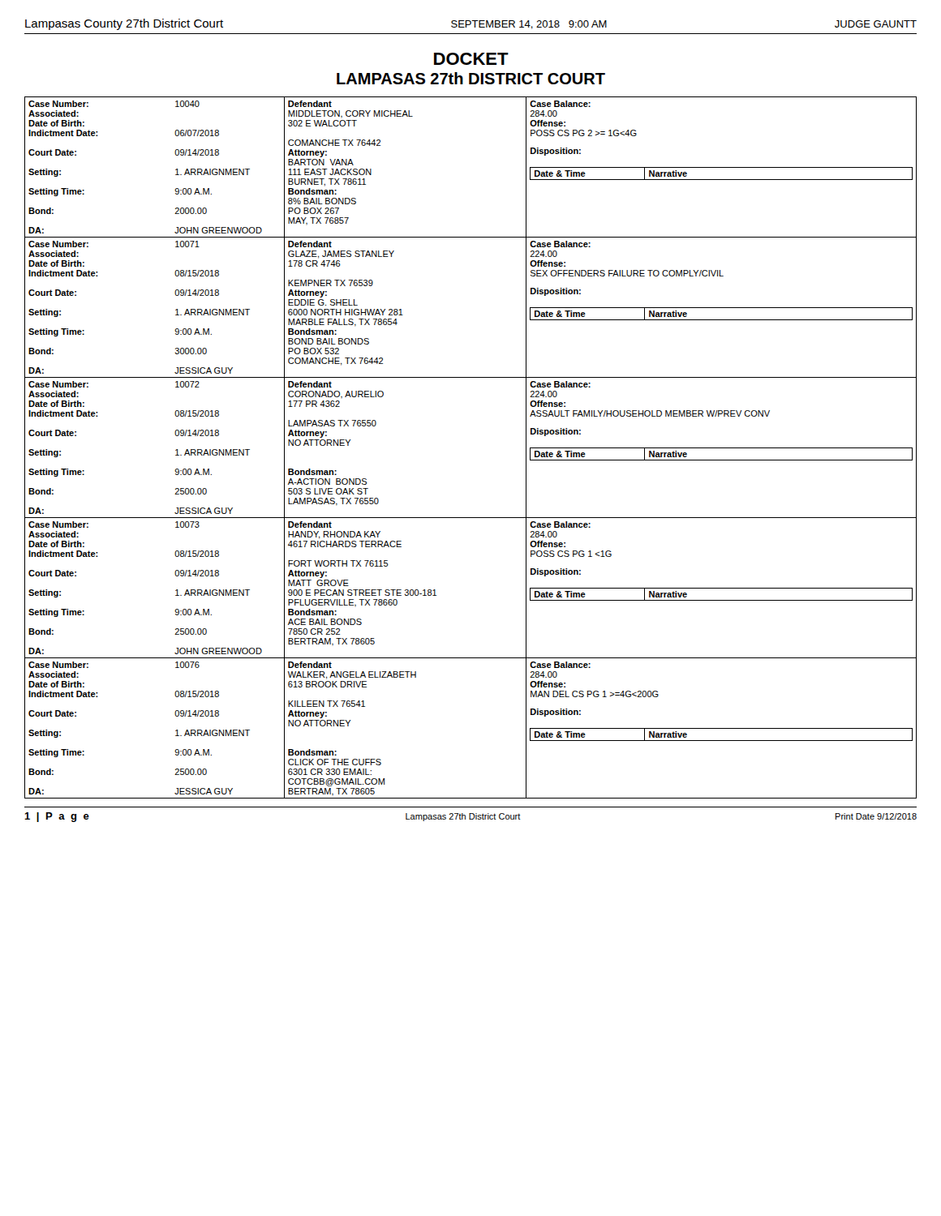Lampasas County 27th District Court
SEPTEMBER 14, 2018 9:00 AM
JUDGE GAUNTT
DOCKET
LAMPASAS 27th DISTRICT COURT
| / Case Number: / 10040 / / Associated: / / / Date of Birth: / / / Indictment Date: / 06/07/2018 / / Court Date: / 09/14/2018 / / Setting: / 1. ARRAIGNMENT / / Setting Time: / 9:00 A.M. / / Bond: / 2000.00 / / DA: / JOHN GREENWOOD / | Defendant MIDDLETON, CORY MICHEAL 302 E WALCOTT COMANCHE TX 76442 Attorney: BARTON VANA 111 EAST JACKSON BURNET, TX 78611 Bondsman: 8% BAIL BONDS PO BOX 267 MAY, TX 76857 | Case Balance: 284.00 Offense: POSS CS PG 2 >= 1G<4G Disposition: / Date & Time / Narrative / |
| / Case Number: / 10071 / / Associated: / / / Date of Birth: / / / Indictment Date: / 08/15/2018 / / Court Date: / 09/14/2018 / / Setting: / 1. ARRAIGNMENT / / Setting Time: / 9:00 A.M. / / Bond: / 3000.00 / / DA: / JESSICA GUY / | Defendant GLAZE, JAMES STANLEY 178 CR 4746 KEMPNER TX 76539 Attorney: EDDIE G. SHELL 6000 NORTH HIGHWAY 281 MARBLE FALLS, TX 78654 Bondsman: BOND BAIL BONDS PO BOX 532 COMANCHE, TX 76442 | Case Balance: 224.00 Offense: SEX OFFENDERS FAILURE TO COMPLY/CIVIL Disposition: / Date & Time / Narrative / |
| / Case Number: / 10072 / / Associated: / / / Date of Birth: / / / Indictment Date: / 08/15/2018 / / Court Date: / 09/14/2018 / / Setting: / 1. ARRAIGNMENT / / Setting Time: / 9:00 A.M. / / Bond: / 2500.00 / / DA: / JESSICA GUY / | Defendant CORONADO, AURELIO 177 PR 4362 LAMPASAS TX 76550 Attorney: NO ATTORNEY Bondsman: A-ACTION BONDS 503 S LIVE OAK ST LAMPASAS, TX 76550 | Case Balance: 224.00 Offense: ASSAULT FAMILY/HOUSEHOLD MEMBER W/PREV CONV Disposition: / Date & Time / Narrative / |
| / Case Number: / 10073 / / Associated: / / / Date of Birth: / / / Indictment Date: / 08/15/2018 / / Court Date: / 09/14/2018 / / Setting: / 1. ARRAIGNMENT / / Setting Time: / 9:00 A.M. / / Bond: / 2500.00 / / DA: / JOHN GREENWOOD / | Defendant HANDY, RHONDA KAY 4617 RICHARDS TERRACE FORT WORTH TX 76115 Attorney: MATT GROVE 900 E PECAN STREET STE 300-181 PFLUGERVILLE, TX 78660 Bondsman: ACE BAIL BONDS 7850 CR 252 BERTRAM, TX 78605 | Case Balance: 284.00 Offense: POSS CS PG 1 <1G Disposition: / Date & Time / Narrative / |
| / Case Number: / 10076 / / Associated: / / / Date of Birth: / / / Indictment Date: / 08/15/2018 / / Court Date: / 09/14/2018 / / Setting: / 1. ARRAIGNMENT / / Setting Time: / 9:00 A.M. / / Bond: / 2500.00 / / DA: / JESSICA GUY / | Defendant WALKER, ANGELA ELIZABETH 613 BROOK DRIVE KILLEEN TX 76541 Attorney: NO ATTORNEY Bondsman: CLICK OF THE CUFFS 6301 CR 330 EMAIL: COTCBB@GMAIL.COM BERTRAM, TX 78605 | Case Balance: 284.00 Offense: MAN DEL CS PG 1 >=4G<200G Disposition: / Date & Time / Narrative / |
1 | P a g e
Lampasas 27th District Court
Print Date 9/12/2018